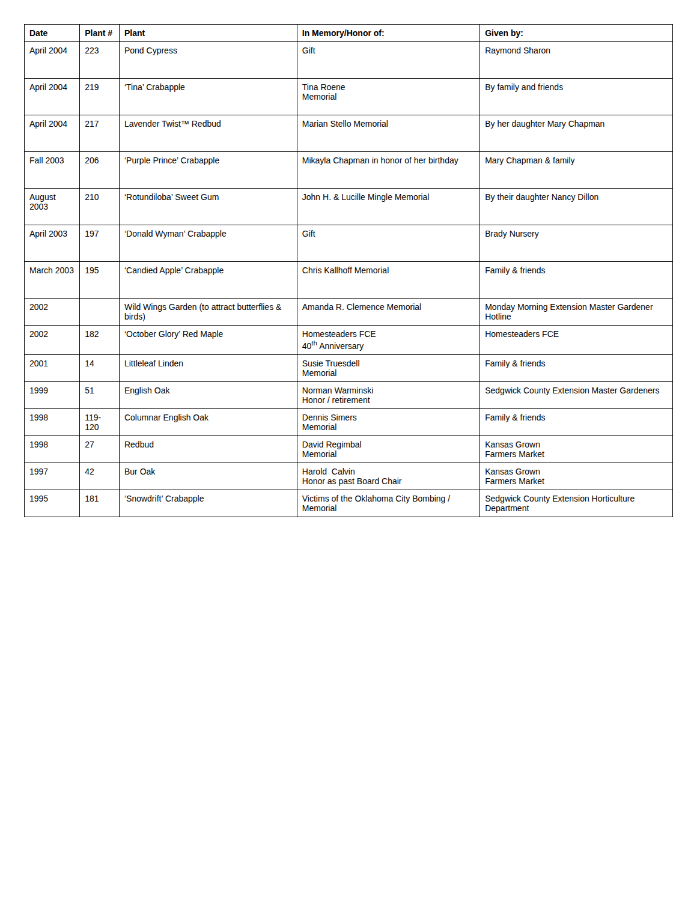| Date | Plant # | Plant | In Memory/Honor of: | Given by: |
| --- | --- | --- | --- | --- |
| April 2004 | 223 | Pond Cypress | Gift | Raymond Sharon |
| April 2004 | 219 | ‘Tina’ Crabapple | Tina Roene Memorial | By family and friends |
| April 2004 | 217 | Lavender Twist™ Redbud | Marian Stello Memorial | By her daughter Mary Chapman |
| Fall 2003 | 206 | ‘Purple Prince’ Crabapple | Mikayla Chapman in honor of her birthday | Mary Chapman & family |
| August 2003 | 210 | ‘Rotundiloba’ Sweet Gum | John H. & Lucille Mingle Memorial | By their daughter Nancy Dillon |
| April 2003 | 197 | ‘Donald Wyman’ Crabapple | Gift | Brady Nursery |
| March 2003 | 195 | ‘Candied Apple’ Crabapple | Chris Kallhoff Memorial | Family & friends |
| 2002 | | Wild Wings Garden (to attract butterflies & birds) | Amanda R. Clemence Memorial | Monday Morning Extension Master Gardener Hotline |
| 2002 | 182 | ‘October Glory’ Red Maple | Homesteaders FCE 40 th Anniversary | Homesteaders FCE |
| 2001 | 14 | Littleleaf Linden | Susie Truesdell Memorial | Family & friends |
| 1999 | 51 | English Oak | Norman Warminski Honor / retirement | Sedgwick County Extension Master Gardeners |
| 1998 | 119-120 | Columnar English Oak | Dennis Simers Memorial | Family & friends |
| 1998 | 27 | Redbud | David Regimbal Memorial | Kansas Grown Farmers Market |
| 1997 | 42 | Bur Oak | Harold Calvin Honor as past Board Chair | Kansas Grown Farmers Market |
| 1995 | 181 | ‘Snowdrift’ Crabapple | Victims of the Oklahoma City Bombing / Memorial | Sedgwick County Extension Horticulture Department |